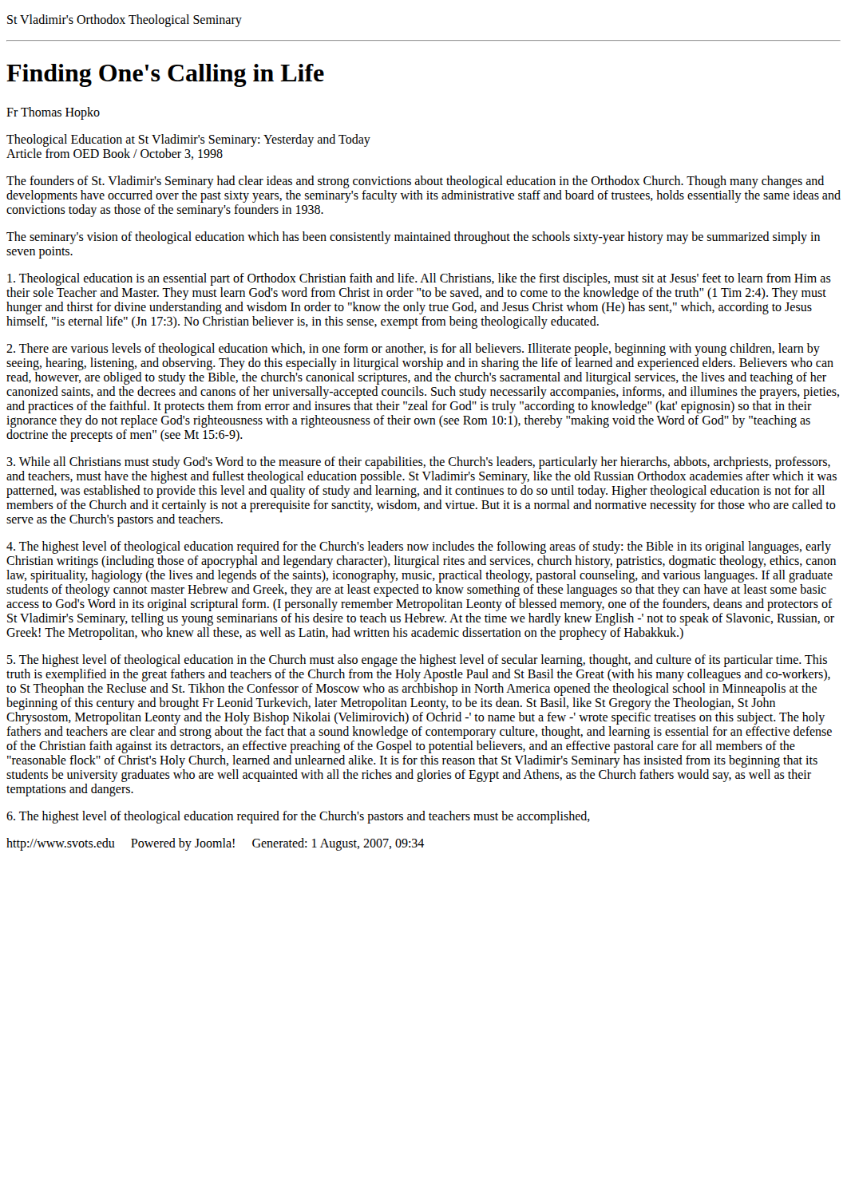St Vladimir's Orthodox Theological Seminary
Finding One's Calling in Life
Fr Thomas Hopko
Theological Education at St Vladimir's Seminary: Yesterday and Today
Article from OED Book / October 3, 1998
The founders of St. Vladimir's Seminary had clear ideas and strong convictions about theological education in the Orthodox Church. Though many changes and developments have occurred over the past sixty years, the seminary's faculty with its administrative staff and board of trustees, holds essentially the same ideas and convictions today as those of the seminary's founders in 1938.
The seminary's vision of theological education which has been consistently maintained throughout the schools sixty-year history may be summarized simply in seven points.
1. Theological education is an essential part of Orthodox Christian faith and life. All Christians, like the first disciples, must sit at Jesus' feet to learn from Him as their sole Teacher and Master. They must learn God's word from Christ in order "to be saved, and to come to the knowledge of the truth" (1 Tim 2:4). They must hunger and thirst for divine understanding and wisdom In order to "know the only true God, and Jesus Christ whom (He) has sent," which, according to Jesus himself, "is eternal life" (Jn 17:3). No Christian believer is, in this sense, exempt from being theologically educated.
2. There are various levels of theological education which, in one form or another, is for all believers. Illiterate people, beginning with young children, learn by seeing, hearing, listening, and observing. They do this especially in liturgical worship and in sharing the life of learned and experienced elders. Believers who can read, however, are obliged to study the Bible, the church's canonical scriptures, and the church's sacramental and liturgical services, the lives and teaching of her canonized saints, and the decrees and canons of her universally-accepted councils. Such study necessarily accompanies, informs, and illumines the prayers, pieties, and practices of the faithful. It protects them from error and insures that their "zeal for God" is truly "according to knowledge" (kat' epignosin) so that in their ignorance they do not replace God's righteousness with a righteousness of their own (see Rom 10:1), thereby "making void the Word of God" by "teaching as doctrine the precepts of men" (see Mt 15:6-9).
3. While all Christians must study God's Word to the measure of their capabilities, the Church's leaders, particularly her hierarchs, abbots, archpriests, professors, and teachers, must have the highest and fullest theological education possible. St Vladimir's Seminary, like the old Russian Orthodox academies after which it was patterned, was established to provide this level and quality of study and learning, and it continues to do so until today. Higher theological education is not for all members of the Church and it certainly is not a prerequisite for sanctity, wisdom, and virtue. But it is a normal and normative necessity for those who are called to serve as the Church's pastors and teachers.
4. The highest level of theological education required for the Church's leaders now includes the following areas of study: the Bible in its original languages, early Christian writings (including those of apocryphal and legendary character), liturgical rites and services, church history, patristics, dogmatic theology, ethics, canon law, spirituality, hagiology (the lives and legends of the saints), iconography, music, practical theology, pastoral counseling, and various languages. If all graduate students of theology cannot master Hebrew and Greek, they are at least expected to know something of these languages so that they can have at least some basic access to God's Word in its original scriptural form. (I personally remember Metropolitan Leonty of blessed memory, one of the founders, deans and protectors of St Vladimir's Seminary, telling us young seminarians of his desire to teach us Hebrew. At the time we hardly knew English -' not to speak of Slavonic, Russian, or Greek! The Metropolitan, who knew all these, as well as Latin, had written his academic dissertation on the prophecy of Habakkuk.)
5. The highest level of theological education in the Church must also engage the highest level of secular learning, thought, and culture of its particular time. This truth is exemplified in the great fathers and teachers of the Church from the Holy Apostle Paul and St Basil the Great (with his many colleagues and co-workers), to St Theophan the Recluse and St. Tikhon the Confessor of Moscow who as archbishop in North America opened the theological school in Minneapolis at the beginning of this century and brought Fr Leonid Turkevich, later Metropolitan Leonty, to be its dean. St Basil, like St Gregory the Theologian, St John Chrysostom, Metropolitan Leonty and the Holy Bishop Nikolai (Velimirovich) of Ochrid -' to name but a few -' wrote specific treatises on this subject. The holy fathers and teachers are clear and strong about the fact that a sound knowledge of contemporary culture, thought, and learning is essential for an effective defense of the Christian faith against its detractors, an effective preaching of the Gospel to potential believers, and an effective pastoral care for all members of the "reasonable flock" of Christ's Holy Church, learned and unlearned alike. It is for this reason that St Vladimir's Seminary has insisted from its beginning that its students be university graduates who are well acquainted with all the riches and glories of Egypt and Athens, as the Church fathers would say, as well as their temptations and dangers.
6. The highest level of theological education required for the Church's pastors and teachers must be accomplished,
http://www.svots.edu Powered by Joomla! Generated: 1 August, 2007, 09:34